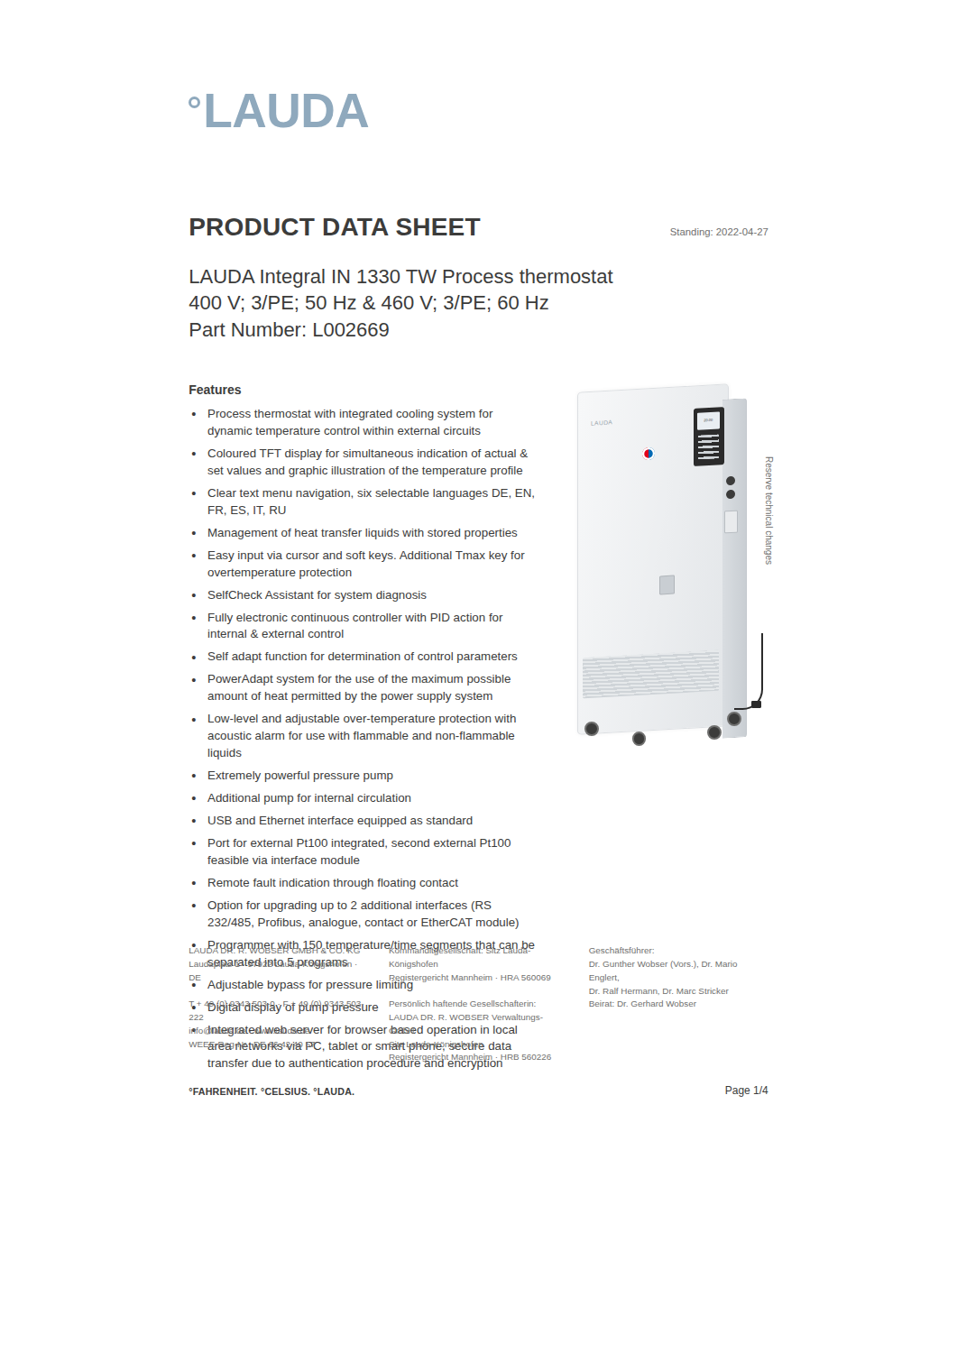LAUDA
PRODUCT DATA SHEET
Standing: 2022-04-27
LAUDA Integral IN 1330 TW Process thermostat
400 V; 3/PE; 50 Hz & 460 V; 3/PE; 60 Hz
Part Number: L002669
Features
Process thermostat with integrated cooling system for dynamic temperature control within external circuits
Coloured TFT display for simultaneous indication of actual & set values and graphic illustration of the temperature profile
Clear text menu navigation, six selectable languages DE, EN, FR, ES, IT, RU
Management of heat transfer liquids with stored properties
Easy input via cursor and soft keys. Additional Tmax key for overtemperature protection
SelfCheck Assistant for system diagnosis
Fully electronic continuous controller with PID action for internal & external control
Self adapt function for determination of control parameters
PowerAdapt system for the use of the maximum possible amount of heat permitted by the power supply system
Low-level and adjustable over-temperature protection with acoustic alarm for use with flammable and non-flammable liquids
Extremely powerful pressure pump
Additional pump for internal circulation
USB and Ethernet interface equipped as standard
Port for external Pt100 integrated, second external Pt100 feasible via interface module
Remote fault indication through floating contact
Option for upgrading up to 2 additional interfaces (RS 232/485, Profibus, analogue, contact or EtherCAT module)
Programmer with 150 temperature/time segments that can be separated into 5 programs
Adjustable bypass for pressure limiting
Digital display of pump pressure
Integrated web server for browser based operation in local area networks via PC, tablet or smart phone, secure data transfer due to authentication procedure and encryption
LAUDA
20.00
Reserve technical changes
LAUDA DR. R. WOBSER GMBH & CO. KG
Laudaplatz 1 · 97922 Lauda-Königshofen · DE
T + 49 (0) 9343 503-0 · F + 49 (0) 9343 503-222
info@lauda.de · www.lauda.de
WEEE-Reg-Nr.: DE 66 42 40 57
Kommanditgesellschaft: Sitz Lauda-Königshofen
Registergericht Mannheim · HRA 560069
Persönlich haftende Gesellschafterin:
LAUDA DR. R. WOBSER Verwaltungs-GmbH
Sitz Lauda-Königshofen
Registergericht Mannheim · HRB 560226
Geschäftsführer:
Dr. Gunther Wobser (Vors.), Dr. Mario Englert,
Dr. Ralf Hermann, Dr. Marc Stricker
Beirat: Dr. Gerhard Wobser
°FAHRENHEIT. °CELSIUS. °LAUDA.
Page 1/4